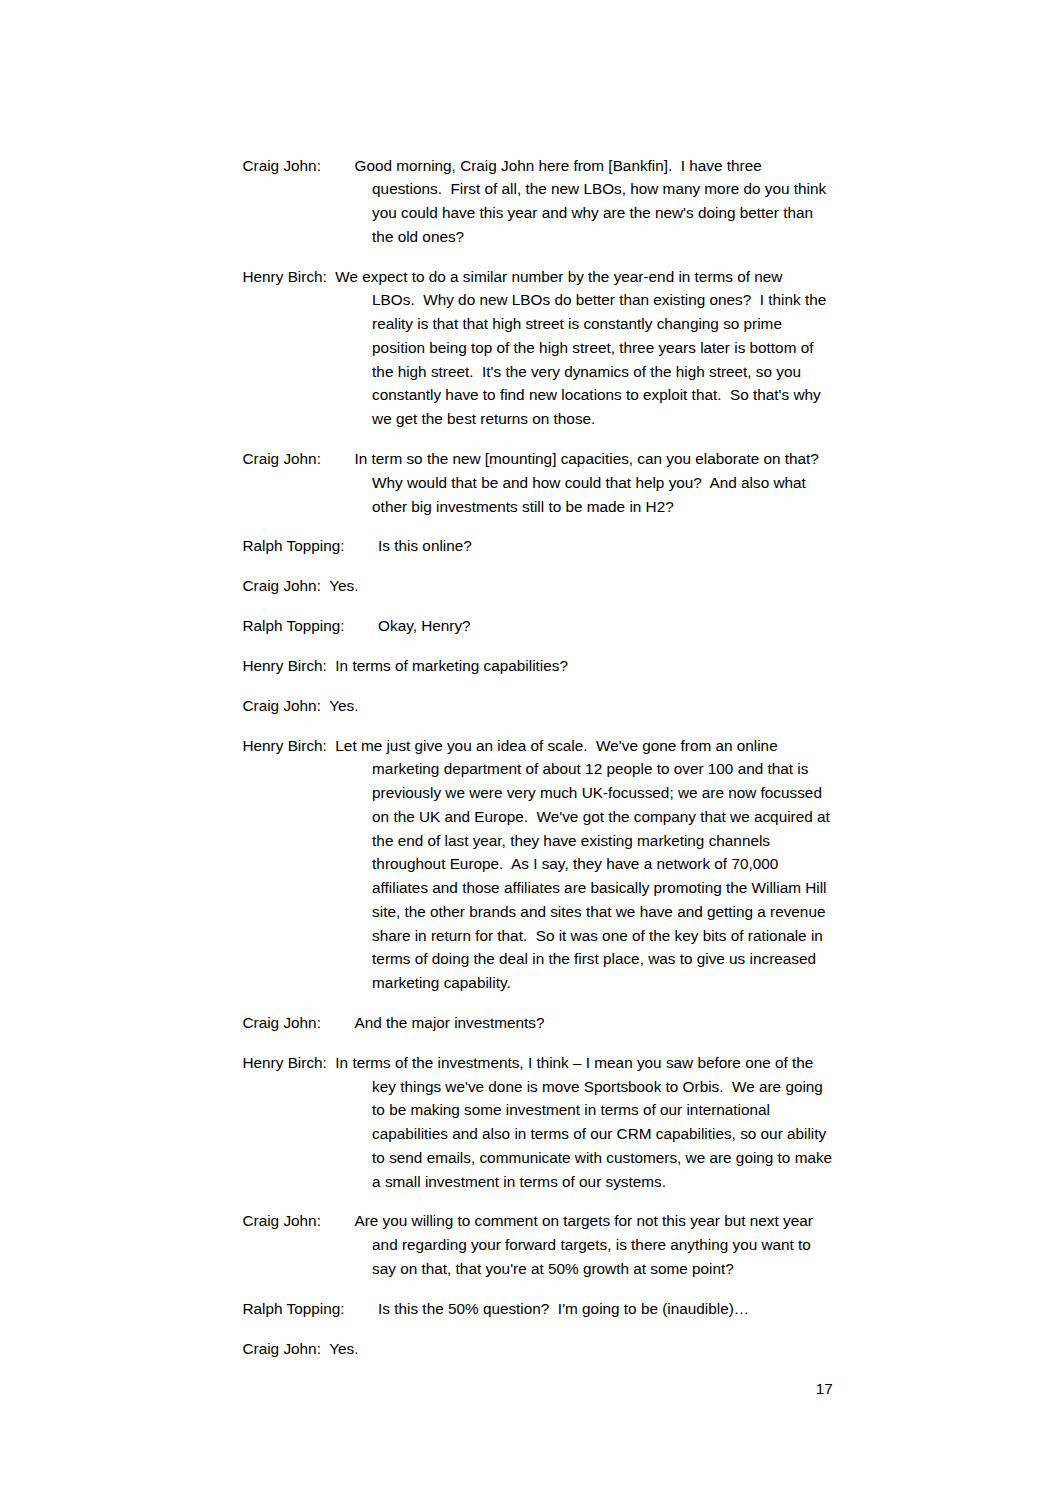Craig John: Good morning, Craig John here from [Bankfin]. I have three questions. First of all, the new LBOs, how many more do you think you could have this year and why are the new's doing better than the old ones?
Henry Birch: We expect to do a similar number by the year-end in terms of new LBOs. Why do new LBOs do better than existing ones? I think the reality is that that high street is constantly changing so prime position being top of the high street, three years later is bottom of the high street. It's the very dynamics of the high street, so you constantly have to find new locations to exploit that. So that's why we get the best returns on those.
Craig John: In term so the new [mounting] capacities, can you elaborate on that? Why would that be and how could that help you? And also what other big investments still to be made in H2?
Ralph Topping: Is this online?
Craig John: Yes.
Ralph Topping: Okay, Henry?
Henry Birch: In terms of marketing capabilities?
Craig John: Yes.
Henry Birch: Let me just give you an idea of scale. We've gone from an online marketing department of about 12 people to over 100 and that is previously we were very much UK-focussed; we are now focussed on the UK and Europe. We've got the company that we acquired at the end of last year, they have existing marketing channels throughout Europe. As I say, they have a network of 70,000 affiliates and those affiliates are basically promoting the William Hill site, the other brands and sites that we have and getting a revenue share in return for that. So it was one of the key bits of rationale in terms of doing the deal in the first place, was to give us increased marketing capability.
Craig John: And the major investments?
Henry Birch: In terms of the investments, I think – I mean you saw before one of the key things we've done is move Sportsbook to Orbis. We are going to be making some investment in terms of our international capabilities and also in terms of our CRM capabilities, so our ability to send emails, communicate with customers, we are going to make a small investment in terms of our systems.
Craig John: Are you willing to comment on targets for not this year but next year and regarding your forward targets, is there anything you want to say on that, that you're at 50% growth at some point?
Ralph Topping: Is this the 50% question? I'm going to be (inaudible)…
Craig John: Yes.
17